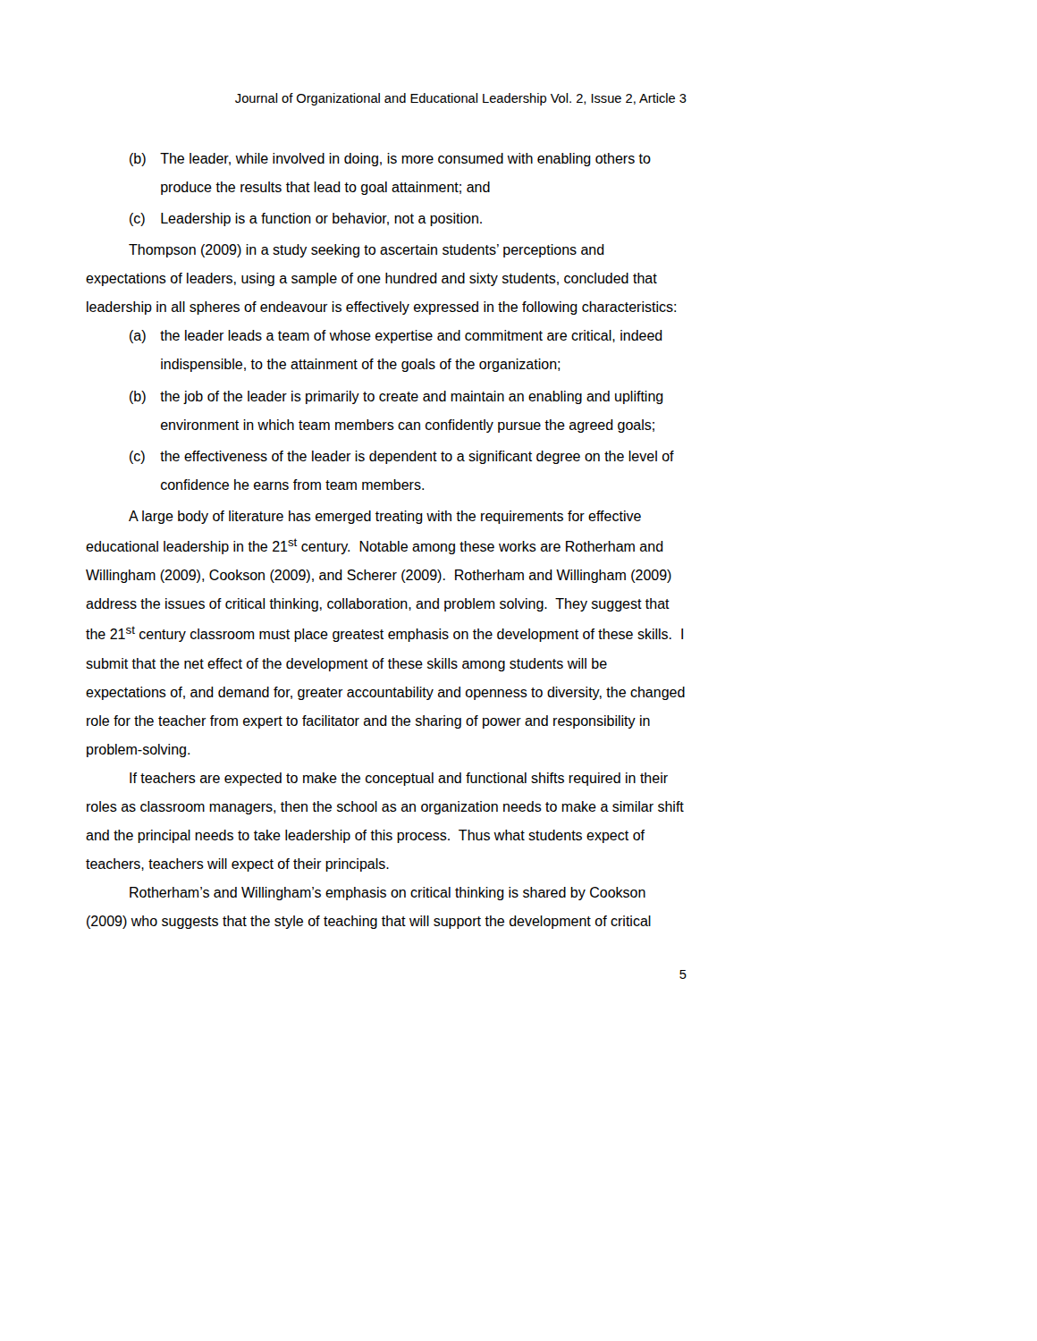Journal of Organizational and Educational Leadership Vol. 2, Issue 2, Article 3
(b) The leader, while involved in doing, is more consumed with enabling others to produce the results that lead to goal attainment; and
(c) Leadership is a function or behavior, not a position.
Thompson (2009) in a study seeking to ascertain students’ perceptions and expectations of leaders, using a sample of one hundred and sixty students, concluded that leadership in all spheres of endeavour is effectively expressed in the following characteristics:
(a) the leader leads a team of whose expertise and commitment are critical, indeed indispensible, to the attainment of the goals of the organization;
(b) the job of the leader is primarily to create and maintain an enabling and uplifting environment in which team members can confidently pursue the agreed goals;
(c) the effectiveness of the leader is dependent to a significant degree on the level of confidence he earns from team members.
A large body of literature has emerged treating with the requirements for effective educational leadership in the 21st century. Notable among these works are Rotherham and Willingham (2009), Cookson (2009), and Scherer (2009). Rotherham and Willingham (2009) address the issues of critical thinking, collaboration, and problem solving. They suggest that the 21st century classroom must place greatest emphasis on the development of these skills. I submit that the net effect of the development of these skills among students will be expectations of, and demand for, greater accountability and openness to diversity, the changed role for the teacher from expert to facilitator and the sharing of power and responsibility in problem-solving.
If teachers are expected to make the conceptual and functional shifts required in their roles as classroom managers, then the school as an organization needs to make a similar shift and the principal needs to take leadership of this process. Thus what students expect of teachers, teachers will expect of their principals.
Rotherham’s and Willingham’s emphasis on critical thinking is shared by Cookson (2009) who suggests that the style of teaching that will support the development of critical
5